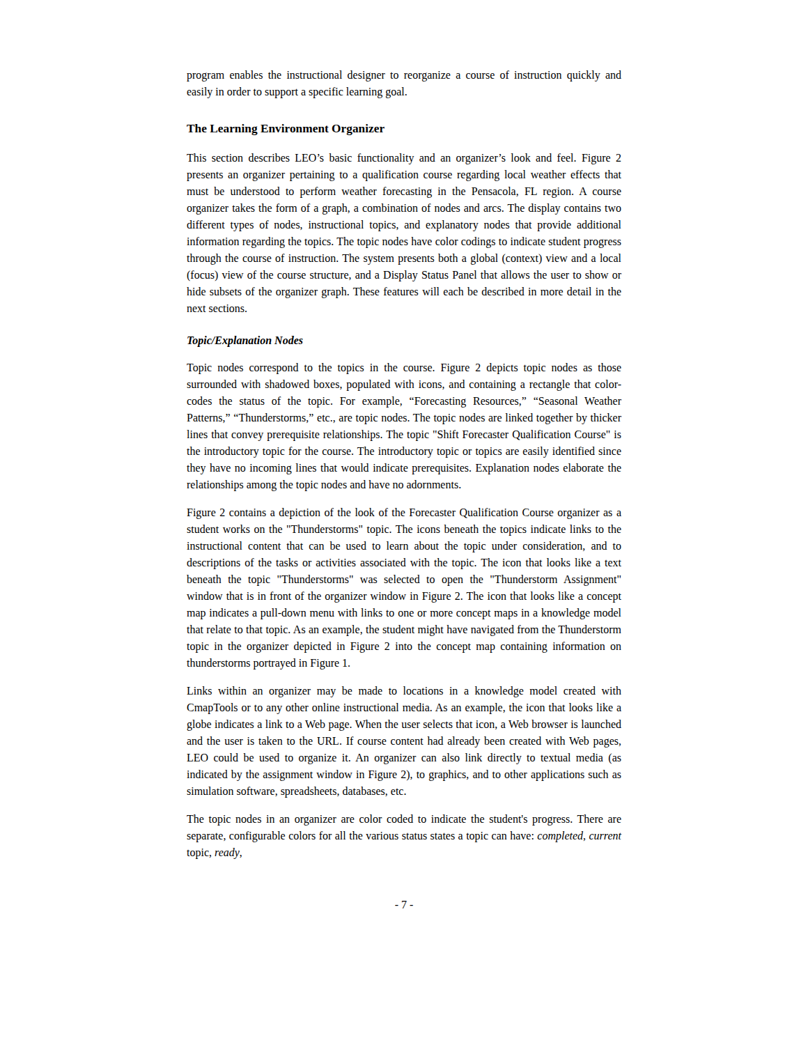program enables the instructional designer to reorganize a course of instruction quickly and easily in order to support a specific learning goal.
The Learning Environment Organizer
This section describes LEO’s basic functionality and an organizer’s look and feel. Figure 2 presents an organizer pertaining to a qualification course regarding local weather effects that must be understood to perform weather forecasting in the Pensacola, FL region. A course organizer takes the form of a graph, a combination of nodes and arcs. The display contains two different types of nodes, instructional topics, and explanatory nodes that provide additional information regarding the topics. The topic nodes have color codings to indicate student progress through the course of instruction. The system presents both a global (context) view and a local (focus) view of the course structure, and a Display Status Panel that allows the user to show or hide subsets of the organizer graph. These features will each be described in more detail in the next sections.
Topic/Explanation Nodes
Topic nodes correspond to the topics in the course. Figure 2 depicts topic nodes as those surrounded with shadowed boxes, populated with icons, and containing a rectangle that color-codes the status of the topic. For example, “Forecasting Resources,” “Seasonal Weather Patterns,” “Thunderstorms,” etc., are topic nodes. The topic nodes are linked together by thicker lines that convey prerequisite relationships. The topic "Shift Forecaster Qualification Course" is the introductory topic for the course. The introductory topic or topics are easily identified since they have no incoming lines that would indicate prerequisites. Explanation nodes elaborate the relationships among the topic nodes and have no adornments.
Figure 2 contains a depiction of the look of the Forecaster Qualification Course organizer as a student works on the "Thunderstorms" topic. The icons beneath the topics indicate links to the instructional content that can be used to learn about the topic under consideration, and to descriptions of the tasks or activities associated with the topic. The icon that looks like a text beneath the topic "Thunderstorms" was selected to open the "Thunderstorm Assignment" window that is in front of the organizer window in Figure 2. The icon that looks like a concept map indicates a pull-down menu with links to one or more concept maps in a knowledge model that relate to that topic. As an example, the student might have navigated from the Thunderstorm topic in the organizer depicted in Figure 2 into the concept map containing information on thunderstorms portrayed in Figure 1.
Links within an organizer may be made to locations in a knowledge model created with CmapTools or to any other online instructional media. As an example, the icon that looks like a globe indicates a link to a Web page. When the user selects that icon, a Web browser is launched and the user is taken to the URL. If course content had already been created with Web pages, LEO could be used to organize it. An organizer can also link directly to textual media (as indicated by the assignment window in Figure 2), to graphics, and to other applications such as simulation software, spreadsheets, databases, etc.
The topic nodes in an organizer are color coded to indicate the student's progress. There are separate, configurable colors for all the various status states a topic can have: completed, current topic, ready,
- 7 -